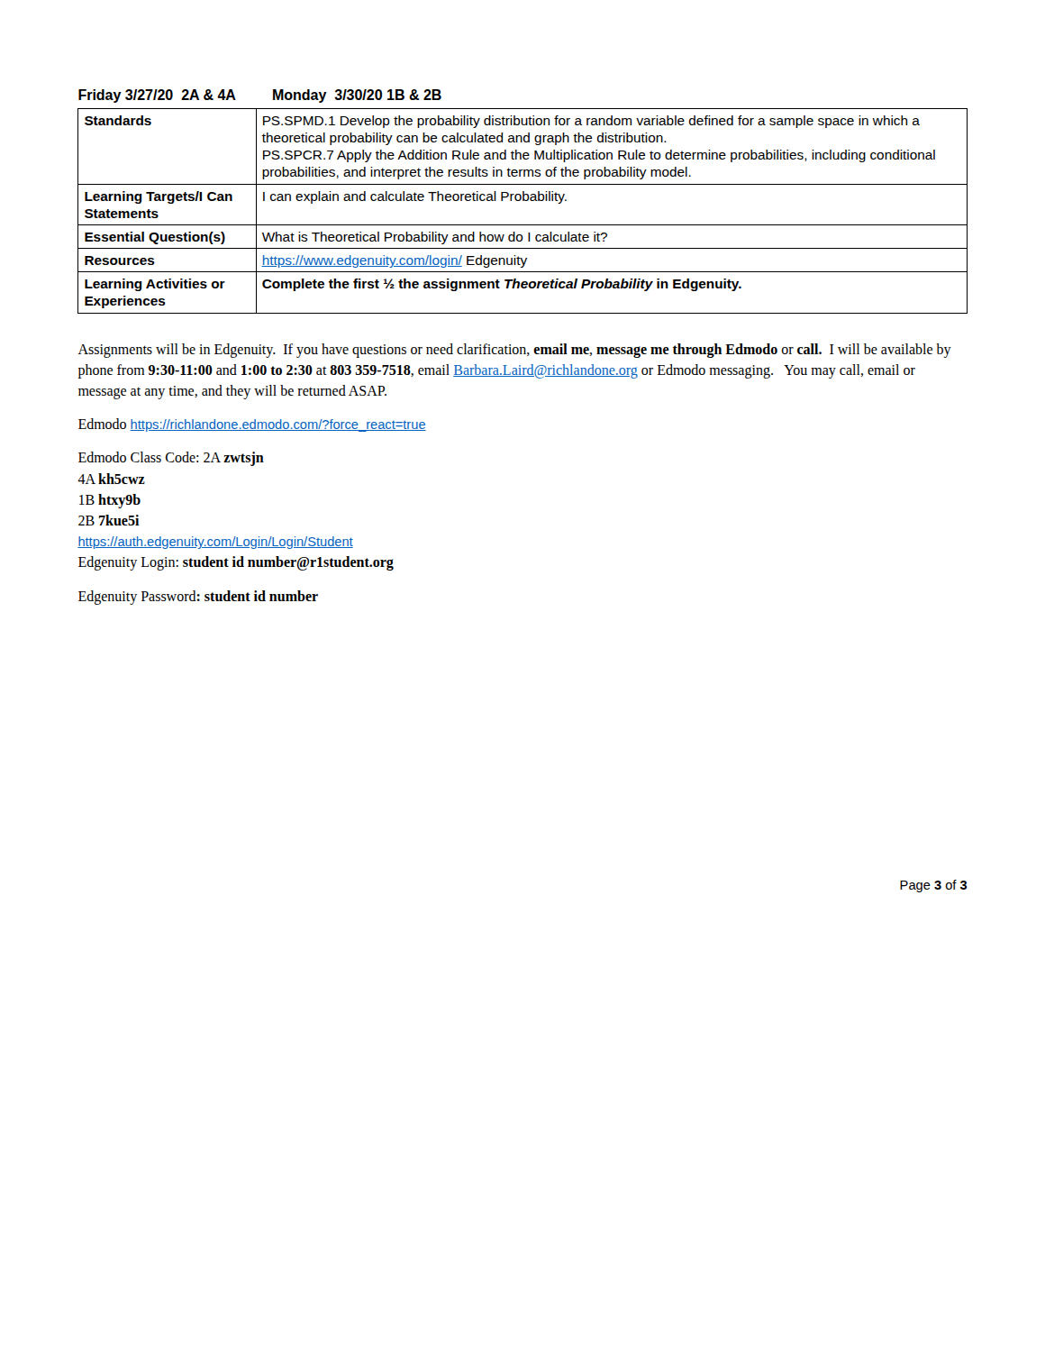Friday 3/27/20 2A & 4A Monday 3/30/20 1B & 2B
| Standards | PS.SPMD.1 Develop the probability distribution for a random variable defined for a sample space in which a theoretical probability can be calculated and graph the distribution. PS.SPCR.7 Apply the Addition Rule and the Multiplication Rule to determine probabilities, including conditional probabilities, and interpret the results in terms of the probability model. |
| Learning Targets/I Can Statements | I can explain and calculate Theoretical Probability. |
| Essential Question(s) | What is Theoretical Probability and how do I calculate it? |
| Resources | https://www.edgenuity.com/login/ Edgenuity |
| Learning Activities or Experiences | Complete the first ½ the assignment Theoretical Probability in Edgenuity. |
Assignments will be in Edgenuity. If you have questions or need clarification, email me, message me through Edmodo or call. I will be available by phone from 9:30-11:00 and 1:00 to 2:30 at 803 359-7518, email Barbara.Laird@richlandone.org or Edmodo messaging. You may call, email or message at any time, and they will be returned ASAP.
Edmodo https://richlandone.edmodo.com/?force_react=true
Edmodo Class Code: 2A zwtsjn
4A kh5cwz
1B htxy9b
2B 7kue5i
https://auth.edgenuity.com/Login/Login/Student
Edgenuity Login: student id number@r1student.org
Edgenuity Password: student id number
Page 3 of 3